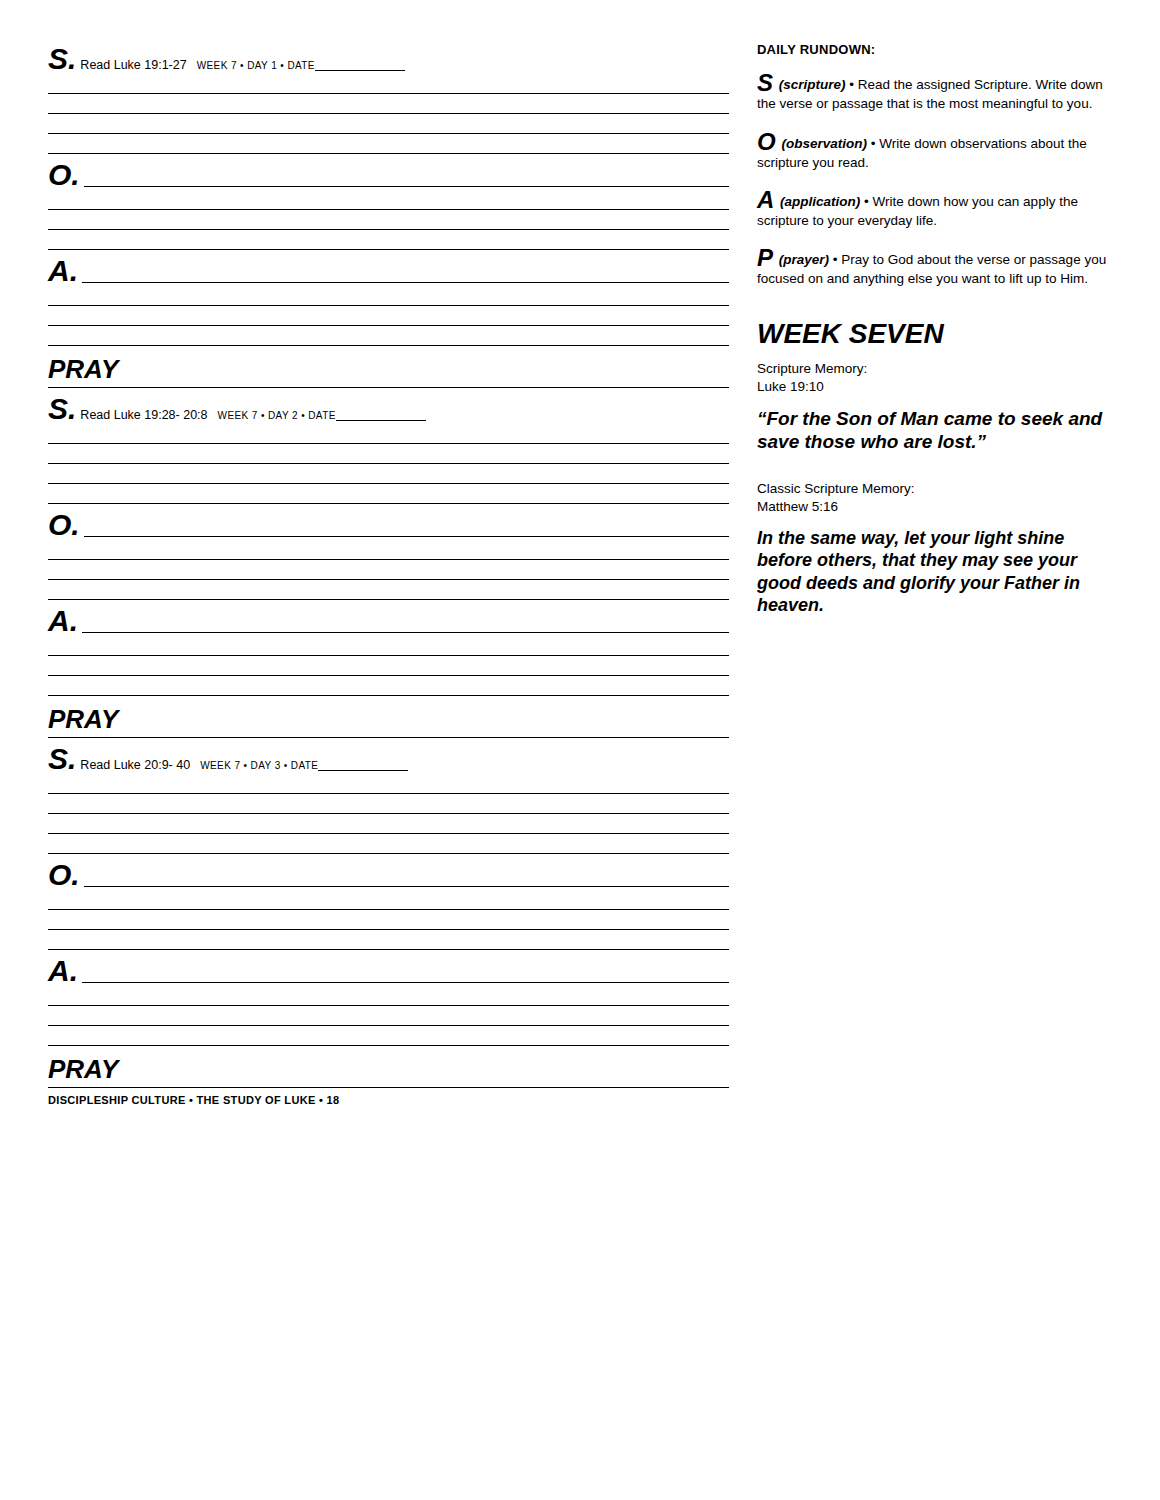S. Read Luke 19:1-27 WEEK 7 • DAY 1 • DATE
O.
A.
PRAY
S. Read Luke 19:28- 20:8 WEEK 7 • DAY 2 • DATE
O.
A.
PRAY
S. Read Luke 20:9- 40 WEEK 7 • DAY 3 • DATE
O.
A.
PRAY
DISCIPLESHIP CULTURE • THE STUDY OF LUKE • 18
DAILY RUNDOWN:
S (scripture) • Read the assigned Scripture. Write down the verse or passage that is the most meaningful to you.
O (observation) • Write down observations about the scripture you read.
A (application) • Write down how you can apply the scripture to your everyday life.
P (prayer) • Pray to God about the verse or passage you focused on and anything else you want to lift up to Him.
WEEK SEVEN
Scripture Memory:
Luke 19:10
“For the Son of Man came to seek and save those who are lost.”
Classic Scripture Memory:
Matthew 5:16
In the same way, let your light shine before others, that they may see your good deeds and glorify your Father in heaven.